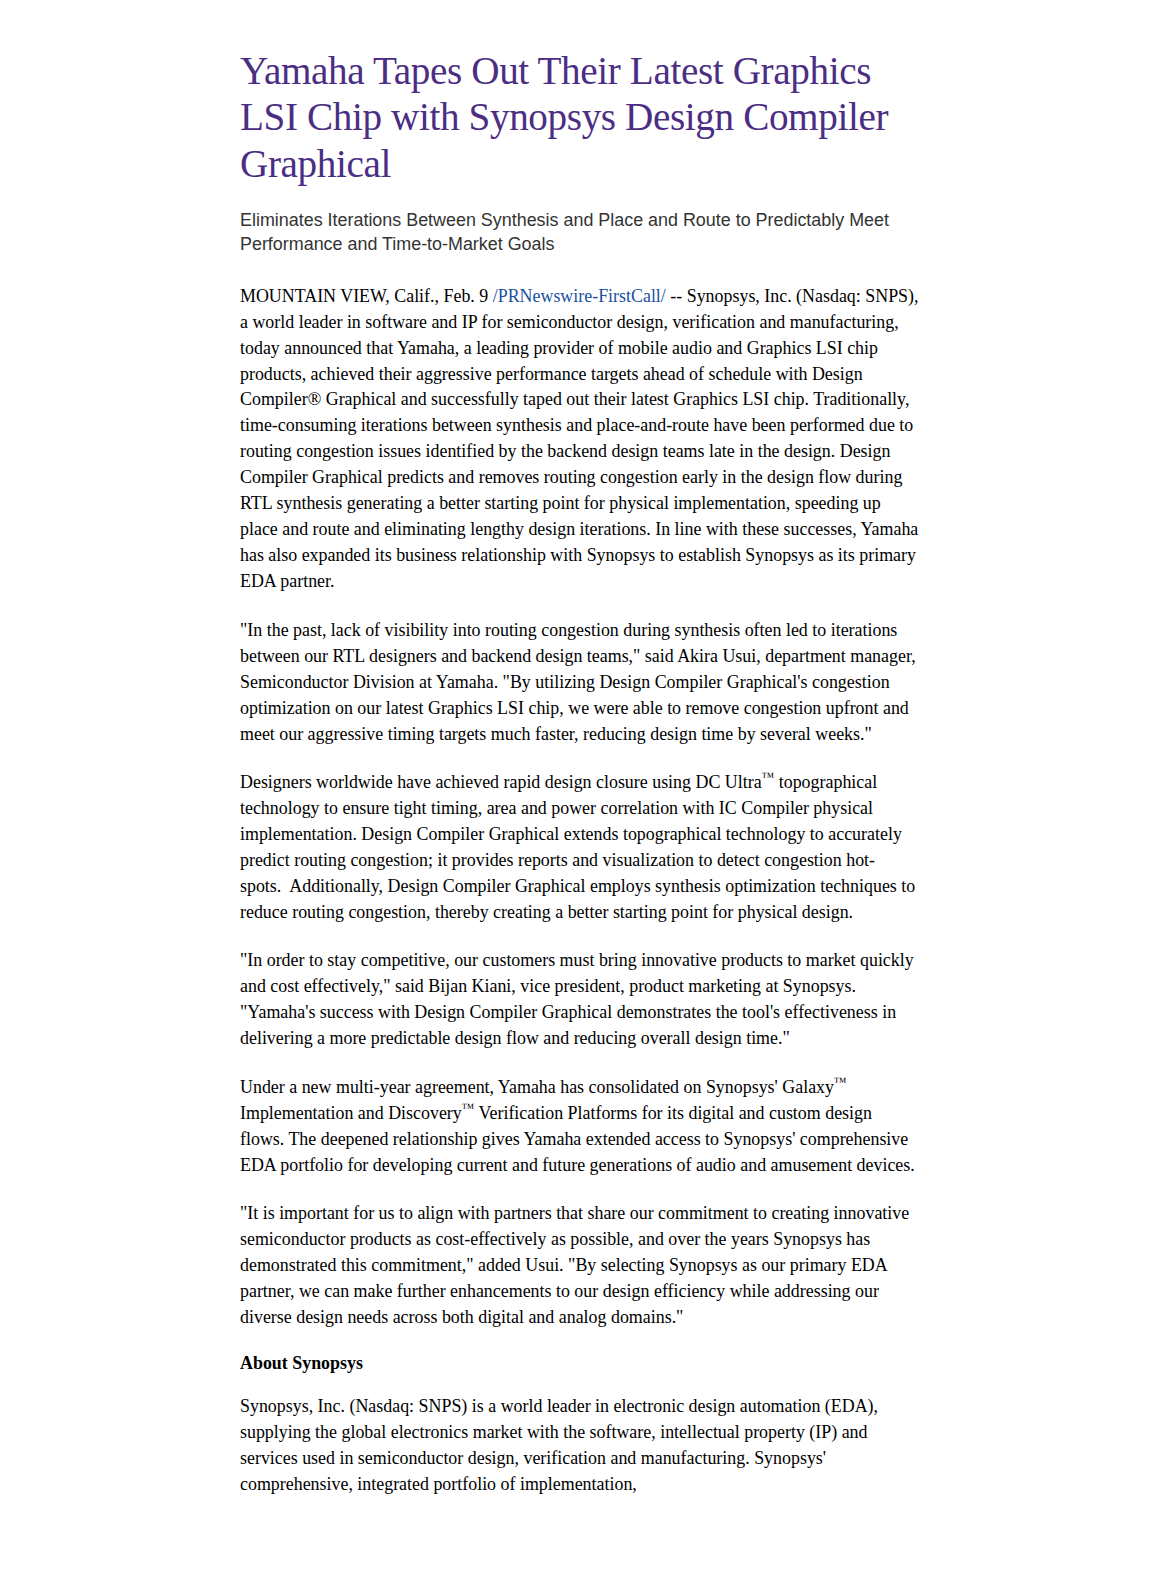Yamaha Tapes Out Their Latest Graphics LSI Chip with Synopsys Design Compiler Graphical
Eliminates Iterations Between Synthesis and Place and Route to Predictably Meet Performance and Time-to-Market Goals
MOUNTAIN VIEW, Calif., Feb. 9 /PRNewswire-FirstCall/ -- Synopsys, Inc. (Nasdaq: SNPS), a world leader in software and IP for semiconductor design, verification and manufacturing, today announced that Yamaha, a leading provider of mobile audio and Graphics LSI chip products, achieved their aggressive performance targets ahead of schedule with Design Compiler® Graphical and successfully taped out their latest Graphics LSI chip. Traditionally, time-consuming iterations between synthesis and place-and-route have been performed due to routing congestion issues identified by the backend design teams late in the design. Design Compiler Graphical predicts and removes routing congestion early in the design flow during RTL synthesis generating a better starting point for physical implementation, speeding up place and route and eliminating lengthy design iterations. In line with these successes, Yamaha has also expanded its business relationship with Synopsys to establish Synopsys as its primary EDA partner.
"In the past, lack of visibility into routing congestion during synthesis often led to iterations between our RTL designers and backend design teams," said Akira Usui, department manager, Semiconductor Division at Yamaha. "By utilizing Design Compiler Graphical's congestion optimization on our latest Graphics LSI chip, we were able to remove congestion upfront and meet our aggressive timing targets much faster, reducing design time by several weeks."
Designers worldwide have achieved rapid design closure using DC Ultra™ topographical technology to ensure tight timing, area and power correlation with IC Compiler physical implementation. Design Compiler Graphical extends topographical technology to accurately predict routing congestion; it provides reports and visualization to detect congestion hot-spots. Additionally, Design Compiler Graphical employs synthesis optimization techniques to reduce routing congestion, thereby creating a better starting point for physical design.
"In order to stay competitive, our customers must bring innovative products to market quickly and cost effectively," said Bijan Kiani, vice president, product marketing at Synopsys. "Yamaha's success with Design Compiler Graphical demonstrates the tool's effectiveness in delivering a more predictable design flow and reducing overall design time."
Under a new multi-year agreement, Yamaha has consolidated on Synopsys' Galaxy™ Implementation and Discovery™ Verification Platforms for its digital and custom design flows. The deepened relationship gives Yamaha extended access to Synopsys' comprehensive EDA portfolio for developing current and future generations of audio and amusement devices.
"It is important for us to align with partners that share our commitment to creating innovative semiconductor products as cost-effectively as possible, and over the years Synopsys has demonstrated this commitment," added Usui. "By selecting Synopsys as our primary EDA partner, we can make further enhancements to our design efficiency while addressing our diverse design needs across both digital and analog domains."
About Synopsys
Synopsys, Inc. (Nasdaq: SNPS) is a world leader in electronic design automation (EDA), supplying the global electronics market with the software, intellectual property (IP) and services used in semiconductor design, verification and manufacturing. Synopsys' comprehensive, integrated portfolio of implementation,